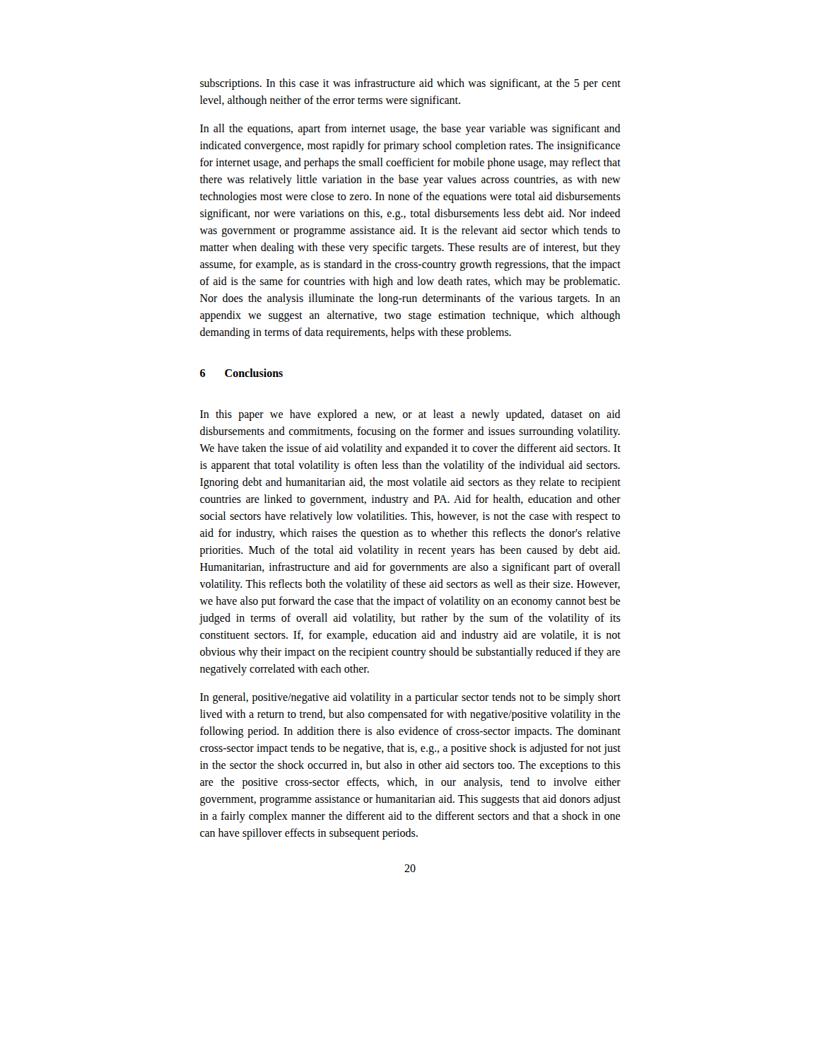subscriptions. In this case it was infrastructure aid which was significant, at the 5 per cent level, although neither of the error terms were significant.
In all the equations, apart from internet usage, the base year variable was significant and indicated convergence, most rapidly for primary school completion rates. The insignificance for internet usage, and perhaps the small coefficient for mobile phone usage, may reflect that there was relatively little variation in the base year values across countries, as with new technologies most were close to zero. In none of the equations were total aid disbursements significant, nor were variations on this, e.g., total disbursements less debt aid. Nor indeed was government or programme assistance aid. It is the relevant aid sector which tends to matter when dealing with these very specific targets. These results are of interest, but they assume, for example, as is standard in the cross-country growth regressions, that the impact of aid is the same for countries with high and low death rates, which may be problematic. Nor does the analysis illuminate the long-run determinants of the various targets. In an appendix we suggest an alternative, two stage estimation technique, which although demanding in terms of data requirements, helps with these problems.
6 Conclusions
In this paper we have explored a new, or at least a newly updated, dataset on aid disbursements and commitments, focusing on the former and issues surrounding volatility. We have taken the issue of aid volatility and expanded it to cover the different aid sectors. It is apparent that total volatility is often less than the volatility of the individual aid sectors. Ignoring debt and humanitarian aid, the most volatile aid sectors as they relate to recipient countries are linked to government, industry and PA. Aid for health, education and other social sectors have relatively low volatilities. This, however, is not the case with respect to aid for industry, which raises the question as to whether this reflects the donor's relative priorities. Much of the total aid volatility in recent years has been caused by debt aid. Humanitarian, infrastructure and aid for governments are also a significant part of overall volatility. This reflects both the volatility of these aid sectors as well as their size. However, we have also put forward the case that the impact of volatility on an economy cannot best be judged in terms of overall aid volatility, but rather by the sum of the volatility of its constituent sectors. If, for example, education aid and industry aid are volatile, it is not obvious why their impact on the recipient country should be substantially reduced if they are negatively correlated with each other.
In general, positive/negative aid volatility in a particular sector tends not to be simply short lived with a return to trend, but also compensated for with negative/positive volatility in the following period. In addition there is also evidence of cross-sector impacts. The dominant cross-sector impact tends to be negative, that is, e.g., a positive shock is adjusted for not just in the sector the shock occurred in, but also in other aid sectors too. The exceptions to this are the positive cross-sector effects, which, in our analysis, tend to involve either government, programme assistance or humanitarian aid. This suggests that aid donors adjust in a fairly complex manner the different aid to the different sectors and that a shock in one can have spillover effects in subsequent periods.
20